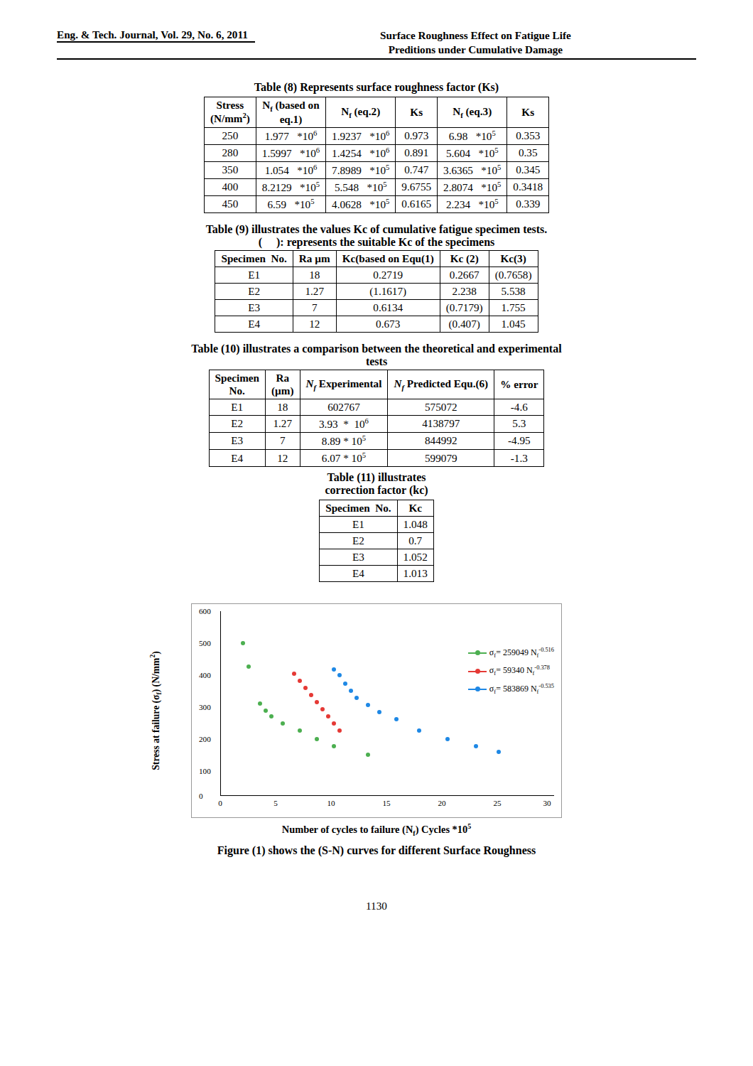Eng. & Tech. Journal, Vol. 29, No. 6, 2011
Surface Roughness Effect on Fatigue Life
Preditions under Cumulative Damage
Table (8) Represents surface roughness factor (Ks)
| Stress (N/mm 2 ) | N f (based on eq.1) | N f (eq.2) | Ks | N f (eq.3) | Ks |
| --- | --- | --- | --- | --- | --- |
| 250 | 1.977 *10 6 | 1.9237 *10 6 | 0.973 | 6.98 *10 5 | 0.353 |
| 280 | 1.5997 *10 6 | 1.4254 *10 6 | 0.891 | 5.604 *10 5 | 0.35 |
| 350 | 1.054 *10 6 | 7.8989 *10 5 | 0.747 | 3.6365 *10 5 | 0.345 |
| 400 | 8.2129 *10 5 | 5.548 *10 5 | 9.6755 | 2.8074 *10 5 | 0.3418 |
| 450 | 6.59 *10 5 | 4.0628 *10 5 | 0.6165 | 2.234 *10 5 | 0.339 |
Table (9) illustrates the values Kc of cumulative fatigue specimen tests. ( ): represents the suitable Kc of the specimens
| Specimen No. | Ra µm | Kc(based on Equ(1) | Kc (2) | Kc(3) |
| --- | --- | --- | --- | --- |
| E1 | 18 | 0.2719 | 0.2667 | (0.7658) |
| E2 | 1.27 | (1.1617) | 2.238 | 5.538 |
| E3 | 7 | 0.6134 | (0.7179) | 1.755 |
| E4 | 12 | 0.673 | (0.407) | 1.045 |
Table (10) illustrates a comparison between the theoretical and experimental tests
| Specimen No. | Ra (µm) | N f Experimental | N f Predicted Equ.(6) | % error |
| --- | --- | --- | --- | --- |
| E1 | 18 | 602767 | 575072 | -4.6 |
| E2 | 1.27 | 3.93 * 10 6 | 4138797 | 5.3 |
| E3 | 7 | 8.89 * 10 5 | 844992 | -4.95 |
| E4 | 12 | 6.07 * 10 5 | 599079 | -1.3 |
Table (11) illustrates correction factor (kc)
| Specimen No. | Kc |
| --- | --- |
| E1 | 1.048 |
| E2 | 0.7 |
| E3 | 1.052 |
| E4 | 1.013 |
Stress at failure (σf) (N/mm2)
600
500
400
300
200
100
0
0
5
10
15
20
25
30
σf= 259049 Nf-0.516
σf= 59340 Nf-0.378
σf= 583869 Nf-0.535
Number of cycles to failure (Nf) Cycles *105
Figure (1) shows the (S-N) curves for different Surface Roughness
1130